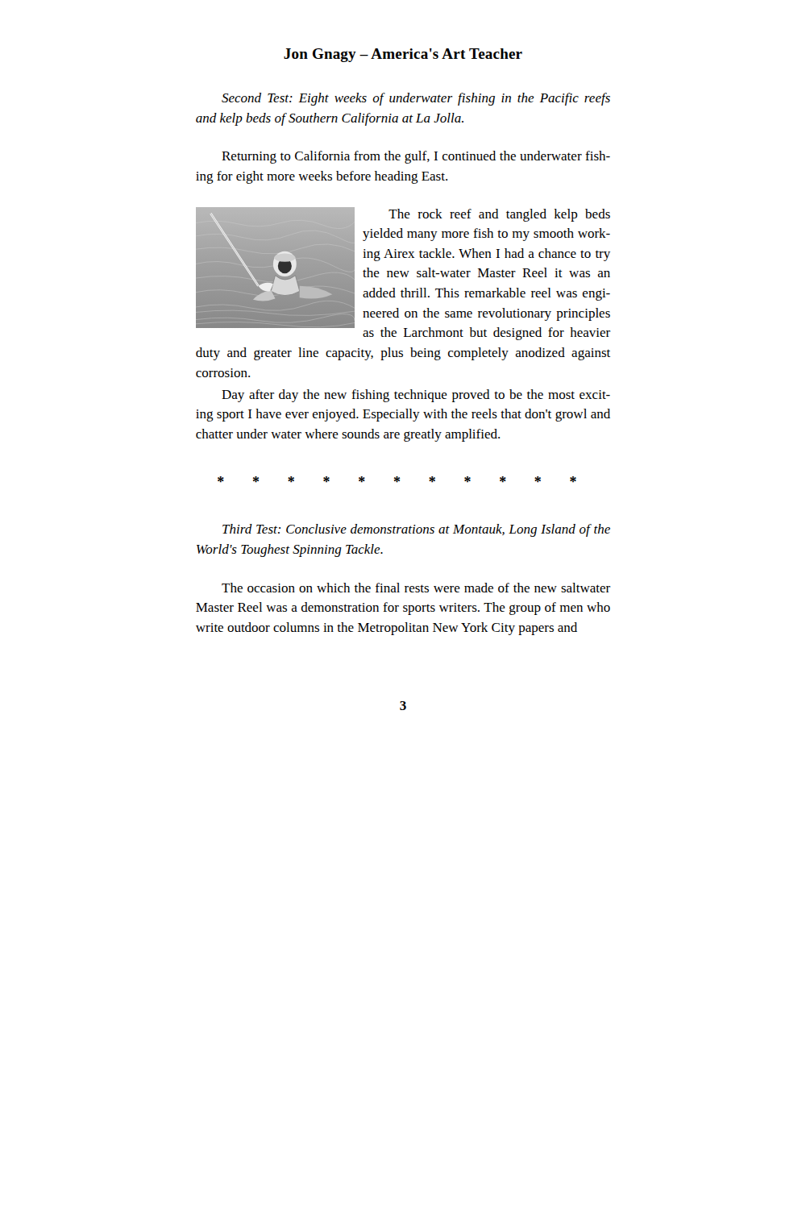Jon Gnagy – America's Art Teacher
Second Test: Eight weeks of underwater fishing in the Pacific reefs and kelp beds of Southern California at La Jolla.
Returning to California from the gulf, I continued the underwater fishing for eight more weeks before heading East.
The rock reef and tangled kelp beds yielded many more fish to my smooth working Airex tackle. When I had a chance to try the new salt-water Master Reel it was an added thrill. This remarkable reel was engineered on the same revolutionary principles as the Larchmont but de­signed for heavier duty and greater line capacity, plus being completely anodized against corrosion.
Day after day the new fishing technique proved to be the most exciting sport I have ever enjoyed. Espe­cially with the reels that don't growl and chatter under water where sounds are greatly amplified.
* * * * * * * * * * *
Third Test: Conclusive demonstrations at Montauk, Long Island of the World's Toughest Spinning Tackle.
The occasion on which the final rests were made of the new saltwater Master Reel was a demonstration for sports writers. The group of men who write outdoor columns in the Metropolitan New York City papers and
3